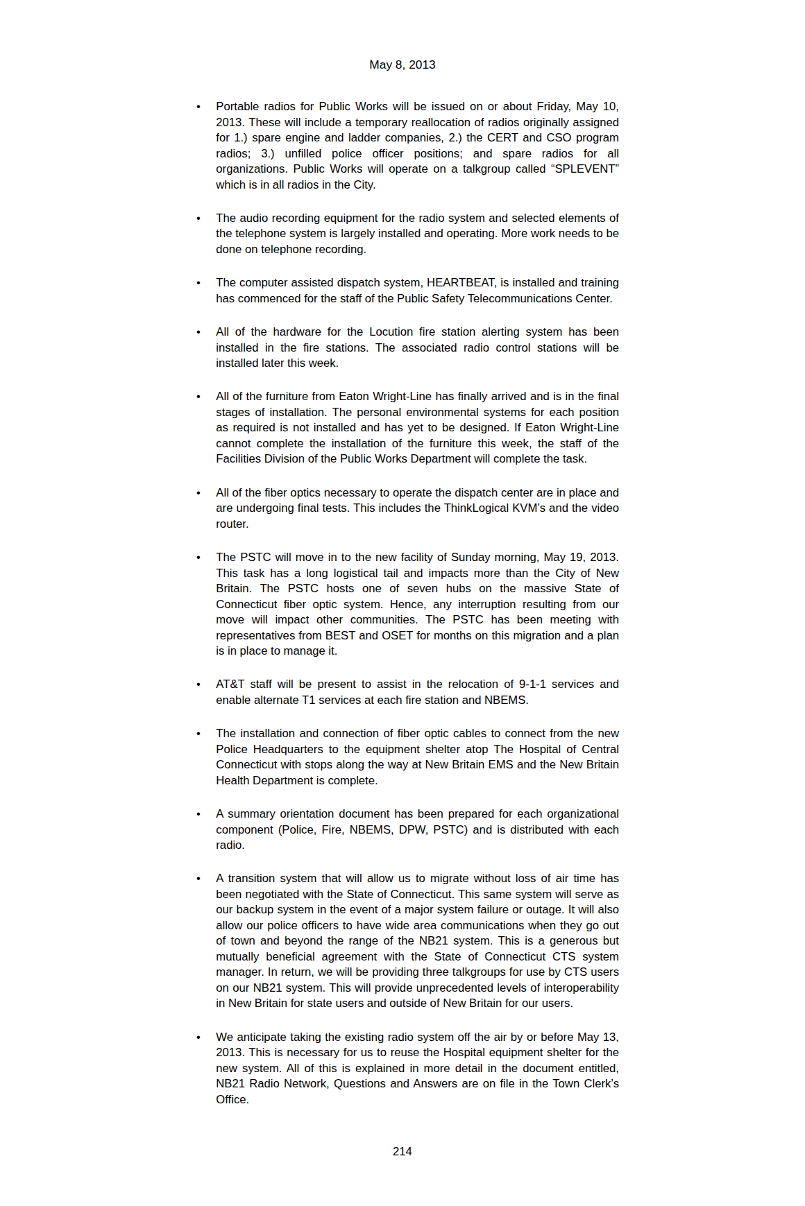May 8, 2013
Portable radios for Public Works will be issued on or about Friday, May 10, 2013. These will include a temporary reallocation of radios originally assigned for 1.) spare engine and ladder companies, 2.) the CERT and CSO program radios; 3.) unfilled police officer positions; and spare radios for all organizations. Public Works will operate on a talkgroup called “SPLEVENT” which is in all radios in the City.
The audio recording equipment for the radio system and selected elements of the telephone system is largely installed and operating. More work needs to be done on telephone recording.
The computer assisted dispatch system, HEARTBEAT, is installed and training has commenced for the staff of the Public Safety Telecommunications Center.
All of the hardware for the Locution fire station alerting system has been installed in the fire stations. The associated radio control stations will be installed later this week.
All of the furniture from Eaton Wright-Line has finally arrived and is in the final stages of installation. The personal environmental systems for each position as required is not installed and has yet to be designed. If Eaton Wright-Line cannot complete the installation of the furniture this week, the staff of the Facilities Division of the Public Works Department will complete the task.
All of the fiber optics necessary to operate the dispatch center are in place and are undergoing final tests. This includes the ThinkLogical KVM’s and the video router.
The PSTC will move in to the new facility of Sunday morning, May 19, 2013. This task has a long logistical tail and impacts more than the City of New Britain. The PSTC hosts one of seven hubs on the massive State of Connecticut fiber optic system. Hence, any interruption resulting from our move will impact other communities. The PSTC has been meeting with representatives from BEST and OSET for months on this migration and a plan is in place to manage it.
AT&T staff will be present to assist in the relocation of 9-1-1 services and enable alternate T1 services at each fire station and NBEMS.
The installation and connection of fiber optic cables to connect from the new Police Headquarters to the equipment shelter atop The Hospital of Central Connecticut with stops along the way at New Britain EMS and the New Britain Health Department is complete.
A summary orientation document has been prepared for each organizational component (Police, Fire, NBEMS, DPW, PSTC) and is distributed with each radio.
A transition system that will allow us to migrate without loss of air time has been negotiated with the State of Connecticut. This same system will serve as our backup system in the event of a major system failure or outage. It will also allow our police officers to have wide area communications when they go out of town and beyond the range of the NB21 system. This is a generous but mutually beneficial agreement with the State of Connecticut CTS system manager. In return, we will be providing three talkgroups for use by CTS users on our NB21 system. This will provide unprecedented levels of interoperability in New Britain for state users and outside of New Britain for our users.
We anticipate taking the existing radio system off the air by or before May 13, 2013. This is necessary for us to reuse the Hospital equipment shelter for the new system. All of this is explained in more detail in the document entitled, NB21 Radio Network, Questions and Answers are on file in the Town Clerk’s Office.
214